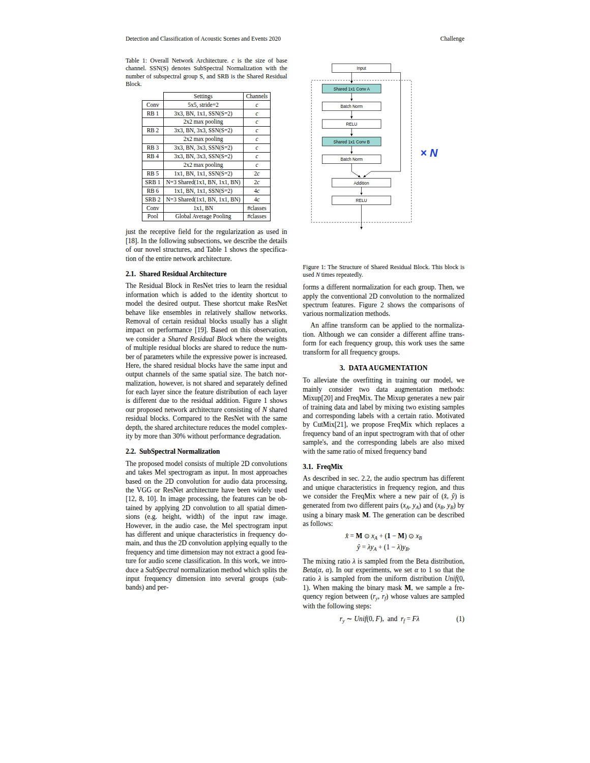Detection and Classification of Acoustic Scenes and Events 2020
Challenge
Table 1: Overall Network Architecture. c is the size of base channel. SSN(S) denotes SubSpectral Normalization with the number of subspectral group S, and SRB is the Shared Residual Block.
| | Settings | Channels |
| Conv | 5x5, stride=2 | c |
| RB 1 | 3x3, BN, 1x1, SSN(S=2) | c |
| | 2x2 max pooling | c |
| RB 2 | 3x3, BN, 3x3, SSN(S=2) | c |
| | 2x2 max pooling | c |
| RB 3 | 3x3, BN, 3x3, SSN(S=2) | c |
| RB 4 | 3x3, BN, 3x3, SSN(S=2) | c |
| | 2x2 max pooling | c |
| RB 5 | 1x1, BN, 1x1, SSN(S=2) | 2 c |
| SRB 1 | N=3 Shared(1x1, BN, 1x1, BN) | 2 c |
| RB 6 | 1x1, BN, 1x1, SSN(S=2) | 4 c |
| SRB 2 | N=3 Shared(1x1, BN, 1x1, BN) | 4 c |
| Conv | 1x1, BN | #classes |
| Pool | Global Average Pooling | #classes |
just the receptive field for the regularization as used in [18]. In the following subsections, we describe the details of our novel structures, and Table 1 shows the specification of the entire network architecture.
2.1. Shared Residual Architecture
The Residual Block in ResNet tries to learn the residual information which is added to the identity shortcut to model the desired output. These shortcut make ResNet behave like ensembles in relatively shallow networks. Removal of certain residual blocks usually has a slight impact on performance [19]. Based on this observation, we consider a Shared Residual Block where the weights of multiple residual blocks are shared to reduce the number of parameters while the expressive power is increased. Here, the shared residual blocks have the same input and output channels of the same spatial size. The batch normalization, however, is not shared and separately defined for each layer since the feature distribution of each layer is different due to the residual addition. Figure 1 shows our proposed network architecture consisting of N shared residual blocks. Compared to the ResNet with the same depth, the shared architecture reduces the model complexity by more than 30% without performance degradation.
2.2. SubSpectral Normalization
The proposed model consists of multiple 2D convolutions and takes Mel spectrogram as input. In most approaches based on the 2D convolution for audio data processing, the VGG or ResNet architecture have been widely used [12, 8, 10]. In image processing, the features can be obtained by applying 2D convolution to all spatial dimensions (e.g. height, width) of the input raw image. However, in the audio case, the Mel spectrogram input has different and unique characteristics in frequency domain, and thus the 2D convolution applying equally to the frequency and time dimension may not extract a good feature for audio scene classification. In this work, we introduce a SubSpectral normalization method which splits the input frequency dimension into several groups (sub-bands) and per-
Input Shared 1x1 Conv A Batch Norm RELU Shared 1x1 Conv B Batch Norm Addition RELU × N
Figure 1: The Structure of Shared Residual Block. This block is used N times repeatedly.
forms a different normalization for each group. Then, we apply the conventional 2D convolution to the normalized spectrum features. Figure 2 shows the comparisons of various normalization methods.
An affine transform can be applied to the normalization. Although we can consider a different affine transform for each frequency group, this work uses the same transform for all frequency groups.
3. Data Augmentation
To alleviate the overfitting in training our model, we mainly consider two data augmentation methods: Mixup[20] and FreqMix. The Mixup generates a new pair of training data and label by mixing two existing samples and corresponding labels with a certain ratio. Motivated by CutMix[21], we propose FreqMix which replaces a frequency band of an input spectrogram with that of other sample's, and the corresponding labels are also mixed with the same ratio of mixed frequency band
3.1. FreqMix
As described in sec. 2.2, the audio spectrum has different and unique characteristics in frequency region, and thus we consider the FreqMix where a new pair of (x̂, ŷ) is generated from two different pairs (xA, yA) and (xB, yB) by using a binary mask M. The generation can be described as follows:
x̂ = M ⊙ xA + (1 − M) ⊙ xB
ŷ = λyA + (1 − λ)yB.
The mixing ratio λ is sampled from the Beta distribution, Beta(α, α). In our experiments, we set α to 1 so that the ratio λ is sampled from the uniform distribution Unif(0, 1). When making the binary mask M, we sample a frequency region between (ry, rf) whose values are sampled with the following steps:
(1) ry ∼ Unif(0, F), and rf = Fλ